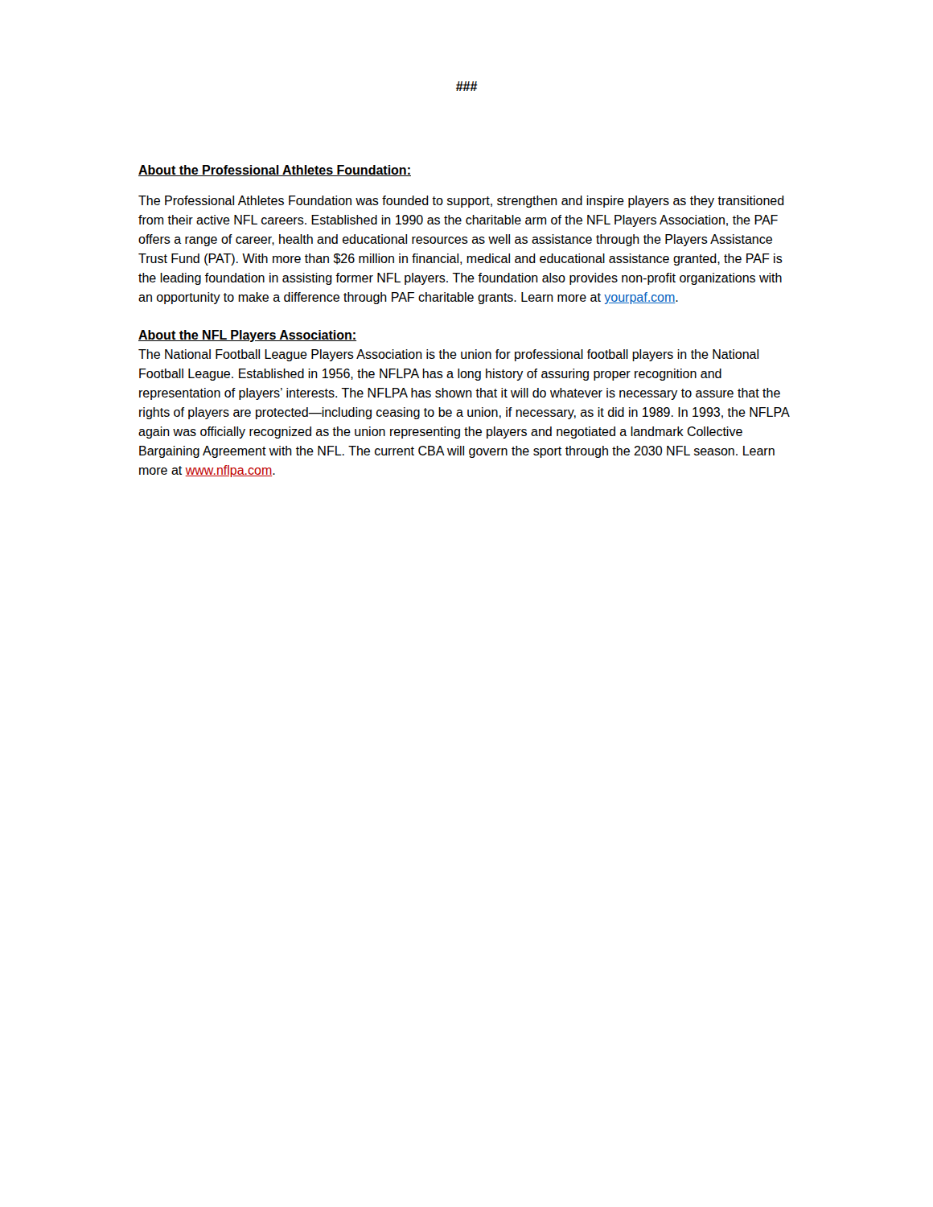###
About the Professional Athletes Foundation:
The Professional Athletes Foundation was founded to support, strengthen and inspire players as they transitioned from their active NFL careers. Established in 1990 as the charitable arm of the NFL Players Association, the PAF offers a range of career, health and educational resources as well as assistance through the Players Assistance Trust Fund (PAT). With more than $26 million in financial, medical and educational assistance granted, the PAF is the leading foundation in assisting former NFL players. The foundation also provides non-profit organizations with an opportunity to make a difference through PAF charitable grants. Learn more at yourpaf.com.
About the NFL Players Association:
The National Football League Players Association is the union for professional football players in the National Football League. Established in 1956, the NFLPA has a long history of assuring proper recognition and representation of players’ interests. The NFLPA has shown that it will do whatever is necessary to assure that the rights of players are protected—including ceasing to be a union, if necessary, as it did in 1989. In 1993, the NFLPA again was officially recognized as the union representing the players and negotiated a landmark Collective Bargaining Agreement with the NFL. The current CBA will govern the sport through the 2030 NFL season. Learn more at www.nflpa.com.